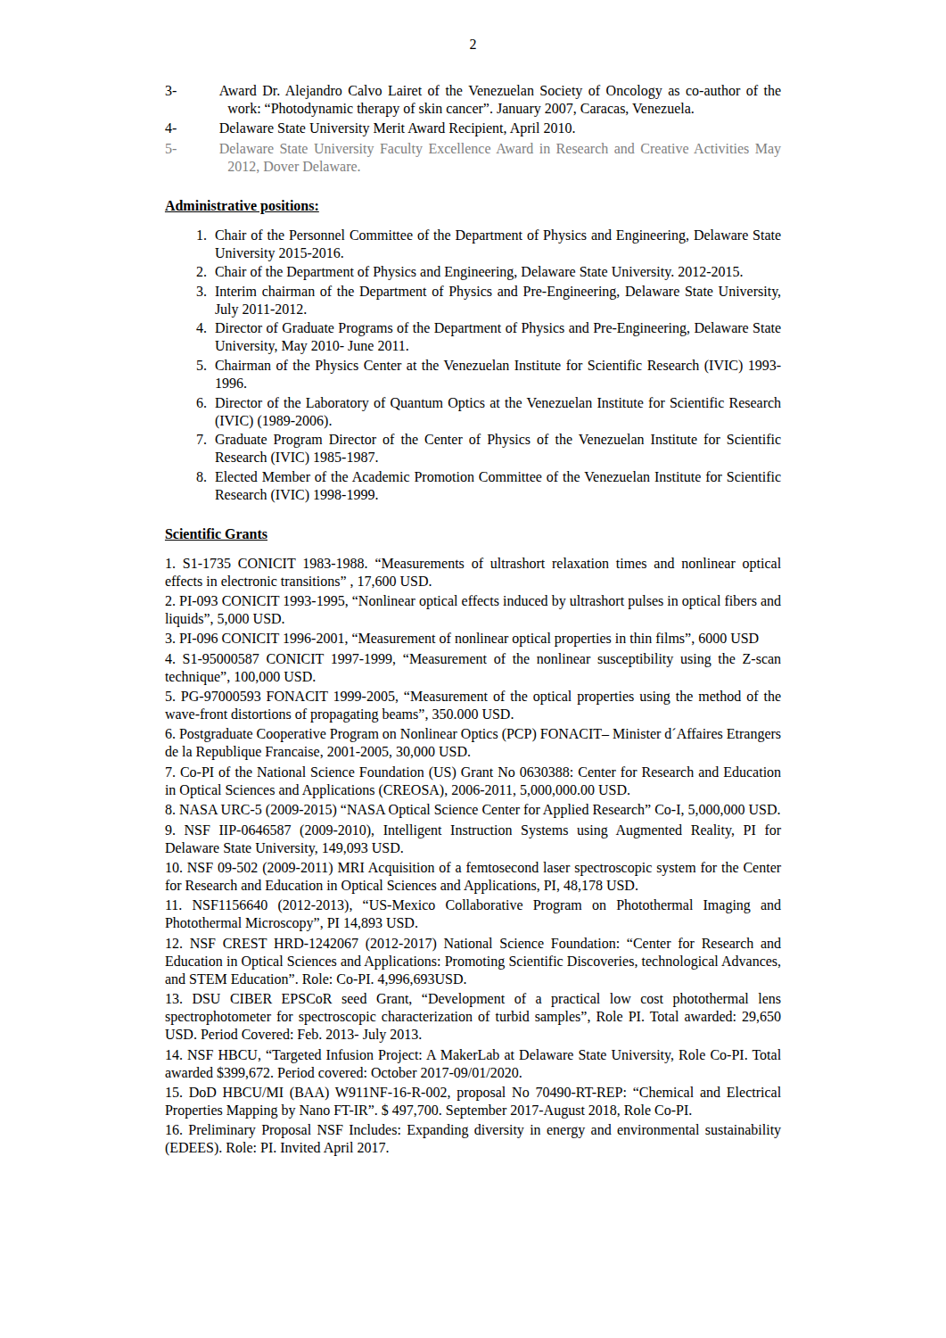2
3-Award Dr. Alejandro Calvo Lairet of the Venezuelan Society of Oncology as co-author of the work: “Photodynamic therapy of skin cancer”. January 2007, Caracas, Venezuela.
4-Delaware State University Merit Award Recipient, April 2010.
5-Delaware State University Faculty Excellence Award in Research and Creative Activities May 2012, Dover Delaware.
Administrative positions:
Chair of the Personnel Committee of the Department of Physics and Engineering, Delaware State University 2015-2016.
Chair of the Department of Physics and Engineering, Delaware State University. 2012-2015.
Interim chairman of the Department of Physics and Pre-Engineering, Delaware State University, July 2011-2012.
Director of Graduate Programs of the Department of Physics and Pre-Engineering, Delaware State University, May 2010- June 2011.
Chairman of the Physics Center at the Venezuelan Institute for Scientific Research (IVIC) 1993-1996.
Director of the Laboratory of Quantum Optics at the Venezuelan Institute for Scientific Research (IVIC) (1989-2006).
Graduate Program Director of the Center of Physics of the Venezuelan Institute for Scientific Research (IVIC) 1985-1987.
Elected Member of the Academic Promotion Committee of the Venezuelan Institute for Scientific Research (IVIC) 1998-1999.
Scientific Grants
1. S1-1735 CONICIT 1983-1988. “Measurements of ultrashort relaxation times and nonlinear optical effects in electronic transitions” , 17,600 USD.
2. PI-093 CONICIT 1993-1995, “Nonlinear optical effects induced by ultrashort pulses in optical fibers and liquids”, 5,000 USD.
3. PI-096 CONICIT 1996-2001, “Measurement of nonlinear optical properties in thin films”, 6000 USD
4. S1-95000587 CONICIT 1997-1999, “Measurement of the nonlinear susceptibility using the Z-scan technique”, 100,000 USD.
5. PG-97000593 FONACIT 1999-2005, “Measurement of the optical properties using the method of the wave-front distortions of propagating beams”, 350.000 USD.
6. Postgraduate Cooperative Program on Nonlinear Optics (PCP) FONACIT– Minister d´Affaires Etrangers de la Republique Francaise, 2001-2005, 30,000 USD.
7. Co-PI of the National Science Foundation (US) Grant No 0630388: Center for Research and Education in Optical Sciences and Applications (CREOSA), 2006-2011, 5,000,000.00 USD.
8. NASA URC-5 (2009-2015) “NASA Optical Science Center for Applied Research” Co-I, 5,000,000 USD.
9. NSF IIP-0646587 (2009-2010), Intelligent Instruction Systems using Augmented Reality, PI for Delaware State University, 149,093 USD.
10. NSF 09-502 (2009-2011) MRI Acquisition of a femtosecond laser spectroscopic system for the Center for Research and Education in Optical Sciences and Applications, PI, 48,178 USD.
11. NSF1156640 (2012-2013), “US-Mexico Collaborative Program on Photothermal Imaging and Photothermal Microscopy”, PI 14,893 USD.
12. NSF CREST HRD-1242067 (2012-2017) National Science Foundation: “Center for Research and Education in Optical Sciences and Applications: Promoting Scientific Discoveries, technological Advances, and STEM Education”. Role: Co-PI. 4,996,693USD.
13. DSU CIBER EPSCoR seed Grant, “Development of a practical low cost photothermal lens spectrophotometer for spectroscopic characterization of turbid samples”, Role PI. Total awarded: 29,650 USD. Period Covered: Feb. 2013- July 2013.
14. NSF HBCU, “Targeted Infusion Project: A MakerLab at Delaware State University, Role Co-PI. Total awarded $399,672. Period covered: October 2017-09/01/2020.
15. DoD HBCU/MI (BAA) W911NF-16-R-002, proposal No 70490-RT-REP: “Chemical and Electrical Properties Mapping by Nano FT-IR”. $ 497,700. September 2017-August 2018, Role Co-PI.
16. Preliminary Proposal NSF Includes: Expanding diversity in energy and environmental sustainability (EDEES). Role: PI. Invited April 2017.